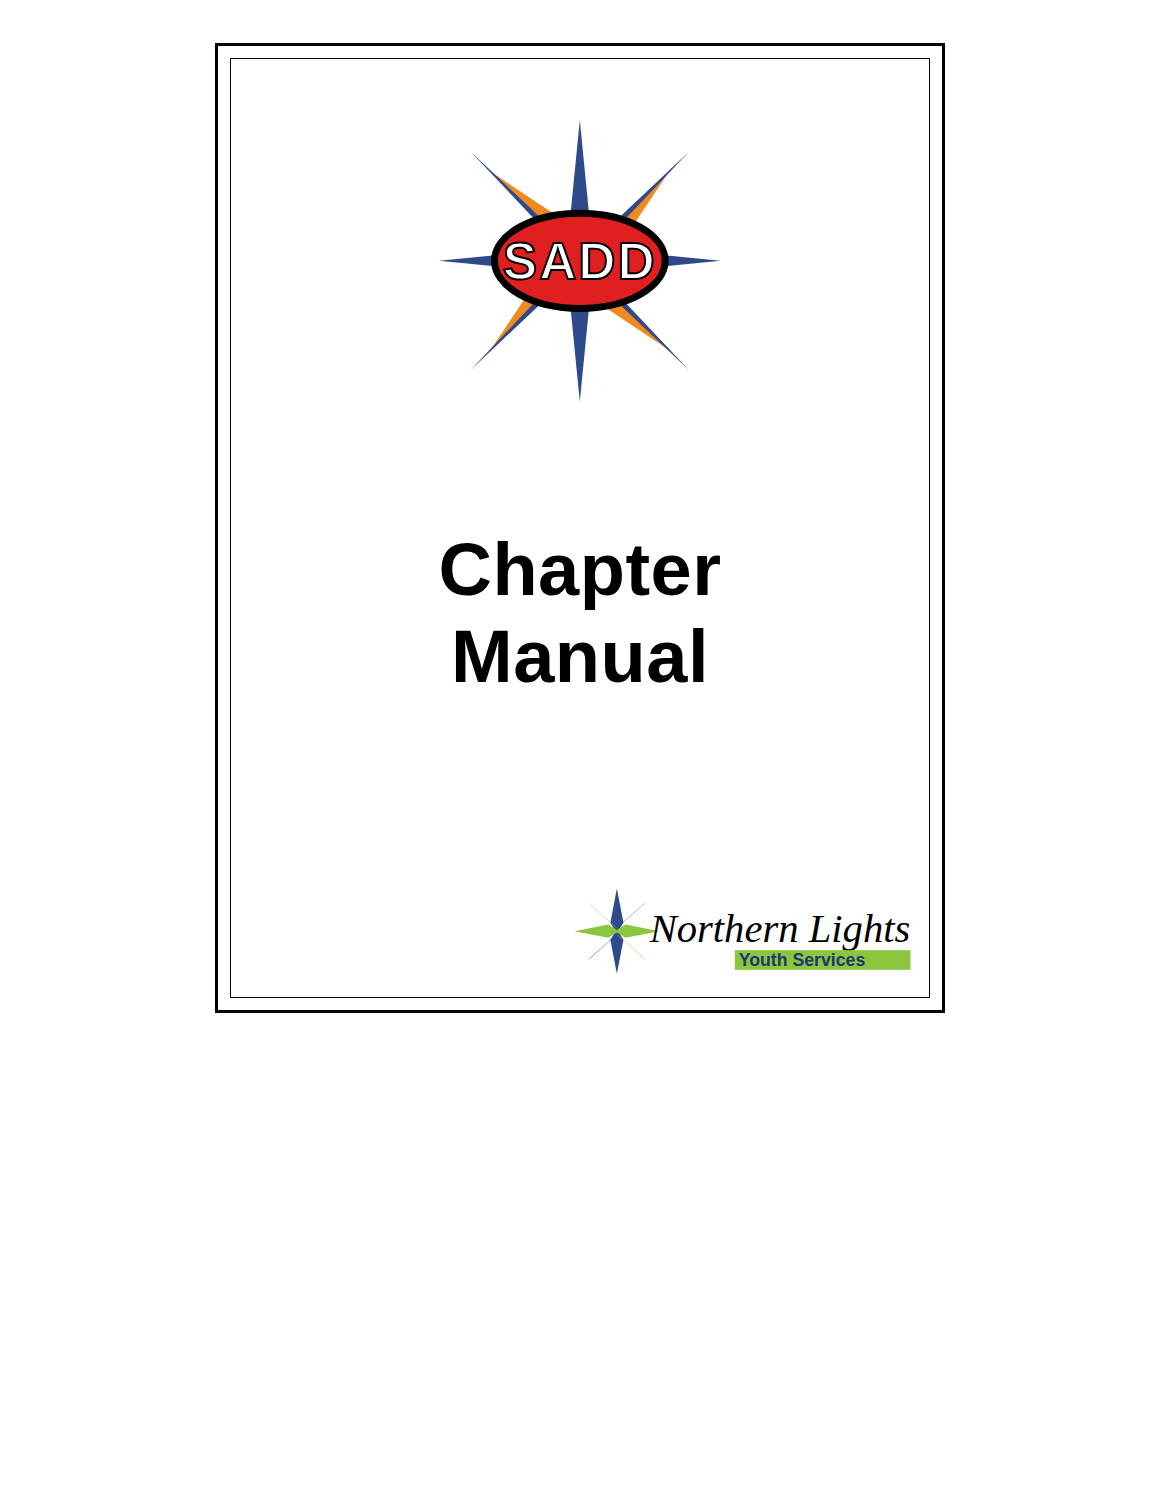SADD
Chapter Manual
Northern Lights Youth Services